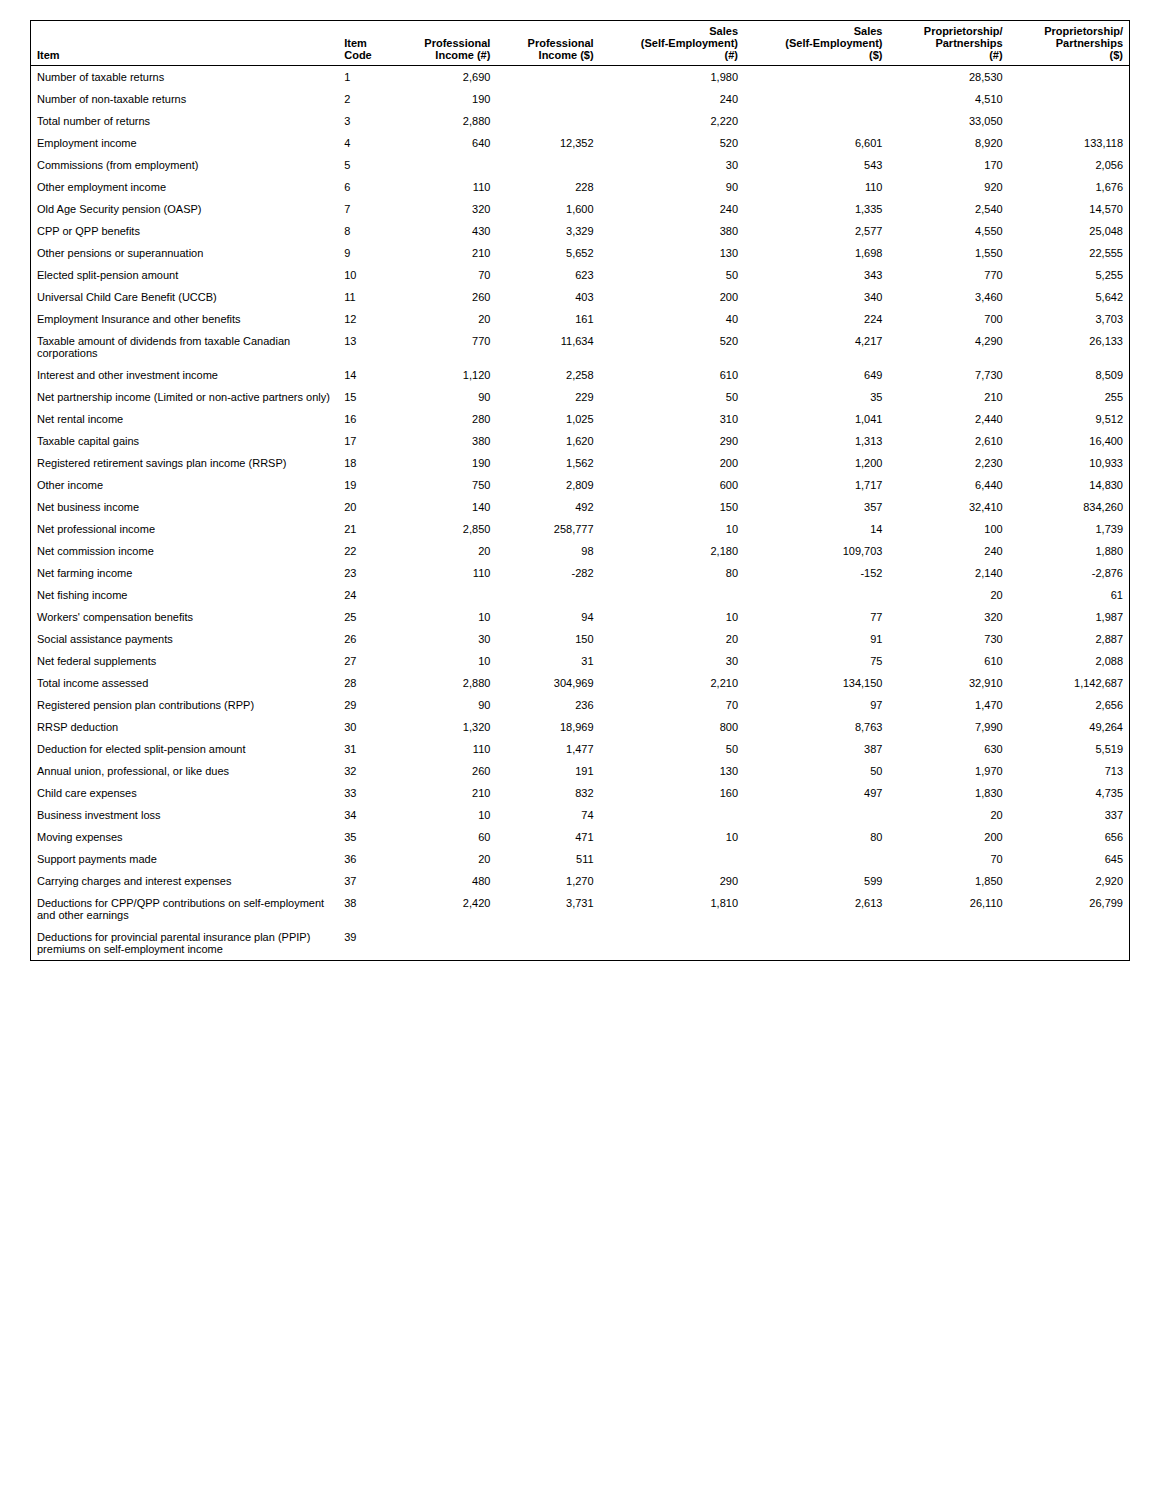| Item | Item Code | Professional Income (#) | Professional Income ($) | Sales (Self-Employment) (#) | Sales (Self-Employment) ($) | Proprietorship/ Partnerships (#) | Proprietorship/ Partnerships ($) |
| --- | --- | --- | --- | --- | --- | --- | --- |
| Number of taxable returns | 1 | 2,690 | | 1,980 | | 28,530 | |
| Number of non-taxable returns | 2 | 190 | | 240 | | 4,510 | |
| Total number of returns | 3 | 2,880 | | 2,220 | | 33,050 | |
| Employment income | 4 | 640 | 12,352 | 520 | 6,601 | 8,920 | 133,118 |
| Commissions (from employment) | 5 | | | 30 | 543 | 170 | 2,056 |
| Other employment income | 6 | 110 | 228 | 90 | 110 | 920 | 1,676 |
| Old Age Security pension (OASP) | 7 | 320 | 1,600 | 240 | 1,335 | 2,540 | 14,570 |
| CPP or QPP benefits | 8 | 430 | 3,329 | 380 | 2,577 | 4,550 | 25,048 |
| Other pensions or superannuation | 9 | 210 | 5,652 | 130 | 1,698 | 1,550 | 22,555 |
| Elected split-pension amount | 10 | 70 | 623 | 50 | 343 | 770 | 5,255 |
| Universal Child Care Benefit (UCCB) | 11 | 260 | 403 | 200 | 340 | 3,460 | 5,642 |
| Employment Insurance and other benefits | 12 | 20 | 161 | 40 | 224 | 700 | 3,703 |
| Taxable amount of dividends from taxable Canadian corporations | 13 | 770 | 11,634 | 520 | 4,217 | 4,290 | 26,133 |
| Interest and other investment income | 14 | 1,120 | 2,258 | 610 | 649 | 7,730 | 8,509 |
| Net partnership income (Limited or non-active partners only) | 15 | 90 | 229 | 50 | 35 | 210 | 255 |
| Net rental income | 16 | 280 | 1,025 | 310 | 1,041 | 2,440 | 9,512 |
| Taxable capital gains | 17 | 380 | 1,620 | 290 | 1,313 | 2,610 | 16,400 |
| Registered retirement savings plan income (RRSP) | 18 | 190 | 1,562 | 200 | 1,200 | 2,230 | 10,933 |
| Other income | 19 | 750 | 2,809 | 600 | 1,717 | 6,440 | 14,830 |
| Net business income | 20 | 140 | 492 | 150 | 357 | 32,410 | 834,260 |
| Net professional income | 21 | 2,850 | 258,777 | 10 | 14 | 100 | 1,739 |
| Net commission income | 22 | 20 | 98 | 2,180 | 109,703 | 240 | 1,880 |
| Net farming income | 23 | 110 | -282 | 80 | -152 | 2,140 | -2,876 |
| Net fishing income | 24 | | | | | 20 | 61 |
| Workers' compensation benefits | 25 | 10 | 94 | 10 | 77 | 320 | 1,987 |
| Social assistance payments | 26 | 30 | 150 | 20 | 91 | 730 | 2,887 |
| Net federal supplements | 27 | 10 | 31 | 30 | 75 | 610 | 2,088 |
| Total income assessed | 28 | 2,880 | 304,969 | 2,210 | 134,150 | 32,910 | 1,142,687 |
| Registered pension plan contributions (RPP) | 29 | 90 | 236 | 70 | 97 | 1,470 | 2,656 |
| RRSP deduction | 30 | 1,320 | 18,969 | 800 | 8,763 | 7,990 | 49,264 |
| Deduction for elected split-pension amount | 31 | 110 | 1,477 | 50 | 387 | 630 | 5,519 |
| Annual union, professional, or like dues | 32 | 260 | 191 | 130 | 50 | 1,970 | 713 |
| Child care expenses | 33 | 210 | 832 | 160 | 497 | 1,830 | 4,735 |
| Business investment loss | 34 | 10 | 74 | | | 20 | 337 |
| Moving expenses | 35 | 60 | 471 | 10 | 80 | 200 | 656 |
| Support payments made | 36 | 20 | 511 | | | 70 | 645 |
| Carrying charges and interest expenses | 37 | 480 | 1,270 | 290 | 599 | 1,850 | 2,920 |
| Deductions for CPP/QPP contributions on self-employment and other earnings | 38 | 2,420 | 3,731 | 1,810 | 2,613 | 26,110 | 26,799 |
| Deductions for provincial parental insurance plan (PPIP) premiums on self-employment income | 39 | | | | | | |